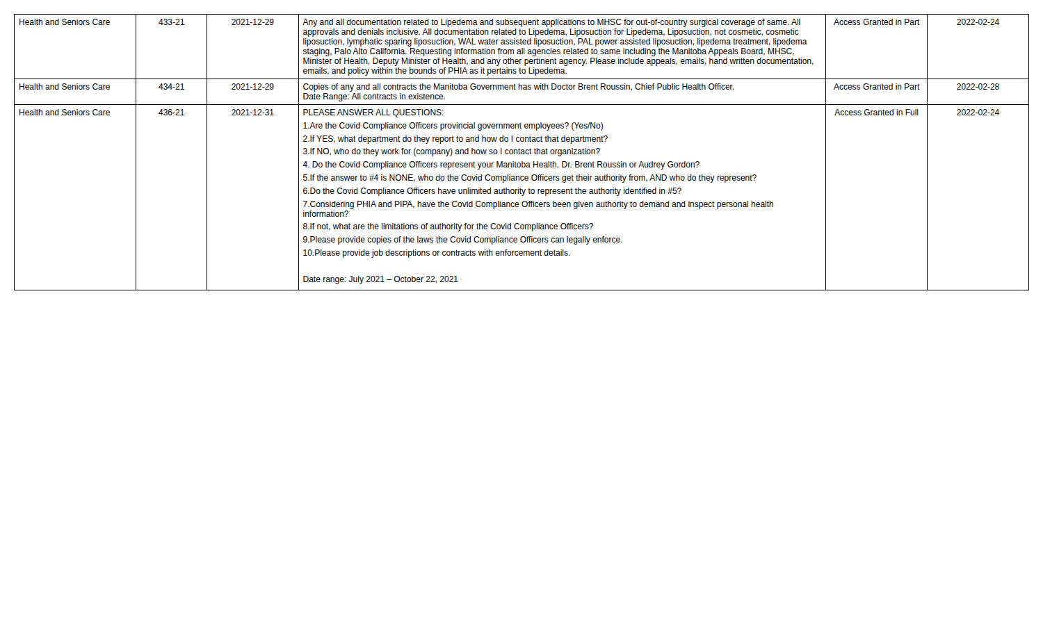| Health and Seniors Care | 433-21 | 2021-12-29 | Any and all documentation related to Lipedema and subsequent applications to MHSC for out-of-country surgical coverage of same. All approvals and denials inclusive. All documentation related to Lipedema, Liposuction for Lipedema, Liposuction, not cosmetic, cosmetic liposuction, lymphatic sparing liposuction, WAL water assisted liposuction, PAL power assisted liposuction, lipedema treatment, lipedema staging, Palo Alto California. Requesting information from all agencies related to same including the Manitoba Appeals Board, MHSC, Minister of Health, Deputy Minister of Health, and any other pertinent agency. Please include appeals, emails, hand written documentation, emails, and policy within the bounds of PHIA as it pertains to Lipedema. | Access Granted in Part | 2022-02-24 |
| Health and Seniors Care | 434-21 | 2021-12-29 | Copies of any and all contracts the Manitoba Government has with Doctor Brent Roussin, Chief Public Health Officer. Date Range: All contracts in existence. | Access Granted in Part | 2022-02-28 |
| Health and Seniors Care | 436-21 | 2021-12-31 | PLEASE ANSWER ALL QUESTIONS: 1.Are the Covid Compliance Officers provincial government employees? (Yes/No) 2.If YES, what department do they report to and how do I contact that department? 3.If NO, who do they work for (company) and how so I contact that organization? 4. Do the Covid Compliance Officers represent your Manitoba Health, Dr. Brent Roussin or Audrey Gordon? 5.If the answer to #4 is NONE, who do the Covid Compliance Officers get their authority from, AND who do they represent? 6.Do the Covid Compliance Officers have unlimited authority to represent the authority identified in #5? 7.Considering PHIA and PIPA, have the Covid Compliance Officers been given authority to demand and inspect personal health information? 8.If not, what are the limitations of authority for the Covid Compliance Officers? 9.Please provide copies of the laws the Covid Compliance Officers can legally enforce. 10.Please provide job descriptions or contracts with enforcement details. Date range: July 2021 – October 22, 2021 | Access Granted in Full | 2022-02-24 |